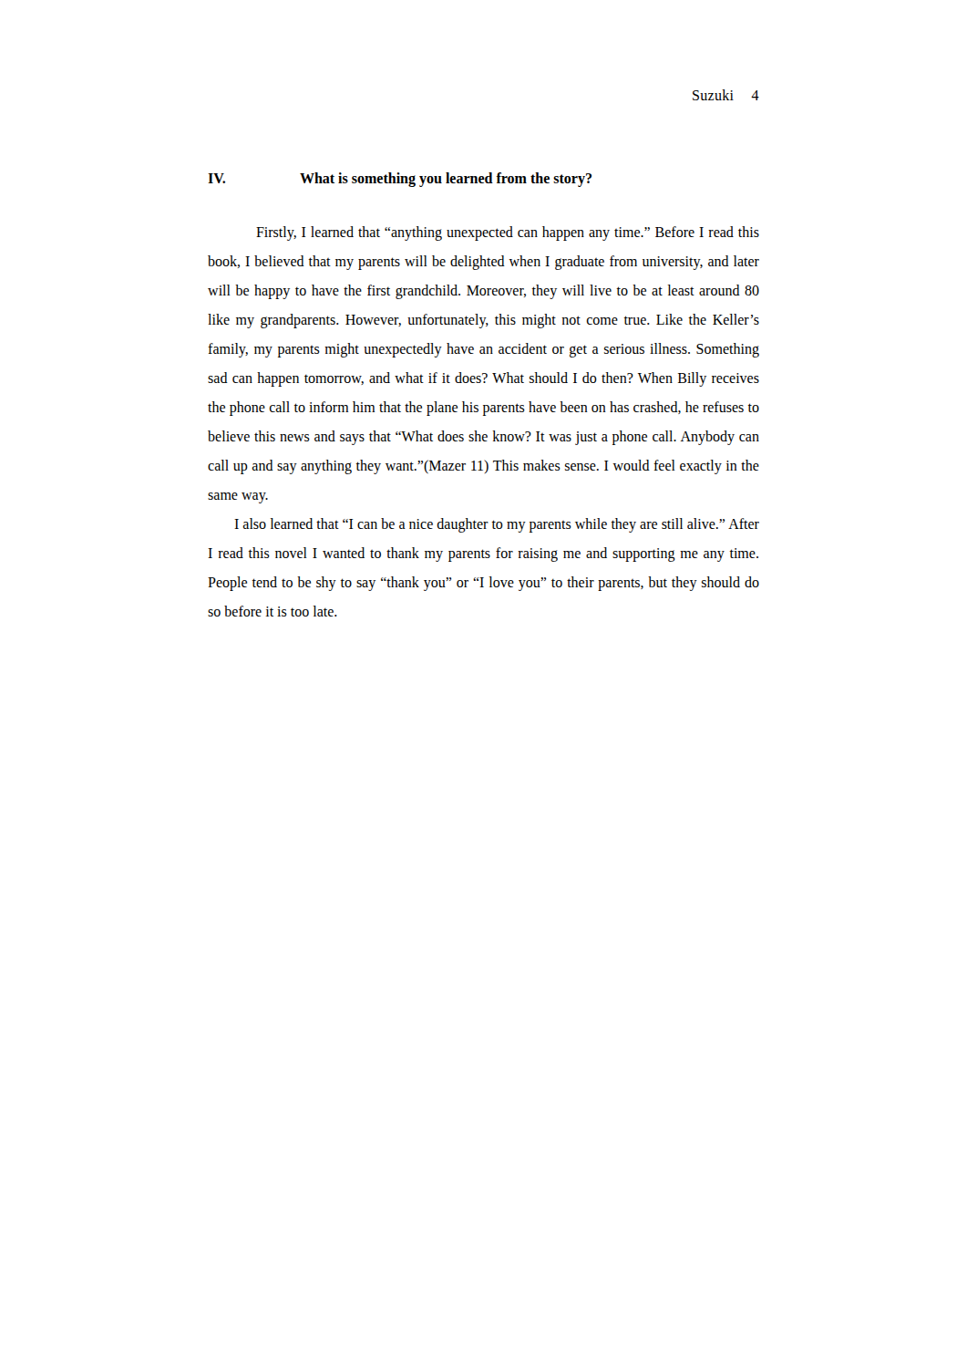Suzuki4
IV. What is something you learned from the story?
Firstly, I learned that “anything unexpected can happen any time.” Before I read this book, I believed that my parents will be delighted when I graduate from university, and later will be happy to have the first grandchild. Moreover, they will live to be at least around 80 like my grandparents. However, unfortunately, this might not come true. Like the Keller’s family, my parents might unexpectedly have an accident or get a serious illness. Something sad can happen tomorrow, and what if it does? What should I do then? When Billy receives the phone call to inform him that the plane his parents have been on has crashed, he refuses to believe this news and says that “What does she know? It was just a phone call. Anybody can call up and say anything they want.”(Mazer 11) This makes sense. I would feel exactly in the same way.
I also learned that “I can be a nice daughter to my parents while they are still alive.” After I read this novel I wanted to thank my parents for raising me and supporting me any time. People tend to be shy to say “thank you” or “I love you” to their parents, but they should do so before it is too late.